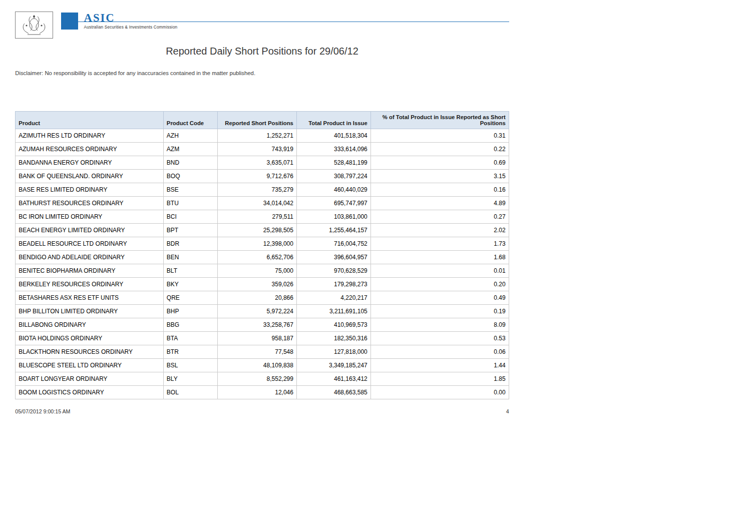ASIC
Australian Securities & Investments Commission
Reported Daily Short Positions for 29/06/12
Disclaimer: No responsibility is accepted for any inaccuracies contained in the matter published.
| Product | Product Code | Reported Short Positions | Total Product in Issue | % of Total Product in Issue Reported as Short Positions |
| --- | --- | --- | --- | --- |
| AZIMUTH RES LTD ORDINARY | AZH | 1,252,271 | 401,518,304 | 0.31 |
| AZUMAH RESOURCES ORDINARY | AZM | 743,919 | 333,614,096 | 0.22 |
| BANDANNA ENERGY ORDINARY | BND | 3,635,071 | 528,481,199 | 0.69 |
| BANK OF QUEENSLAND. ORDINARY | BOQ | 9,712,676 | 308,797,224 | 3.15 |
| BASE RES LIMITED ORDINARY | BSE | 735,279 | 460,440,029 | 0.16 |
| BATHURST RESOURCES ORDINARY | BTU | 34,014,042 | 695,747,997 | 4.89 |
| BC IRON LIMITED ORDINARY | BCI | 279,511 | 103,861,000 | 0.27 |
| BEACH ENERGY LIMITED ORDINARY | BPT | 25,298,505 | 1,255,464,157 | 2.02 |
| BEADELL RESOURCE LTD ORDINARY | BDR | 12,398,000 | 716,004,752 | 1.73 |
| BENDIGO AND ADELAIDE ORDINARY | BEN | 6,652,706 | 396,604,957 | 1.68 |
| BENITEC BIOPHARMA ORDINARY | BLT | 75,000 | 970,628,529 | 0.01 |
| BERKELEY RESOURCES ORDINARY | BKY | 359,026 | 179,298,273 | 0.20 |
| BETASHARES ASX RES ETF UNITS | QRE | 20,866 | 4,220,217 | 0.49 |
| BHP BILLITON LIMITED ORDINARY | BHP | 5,972,224 | 3,211,691,105 | 0.19 |
| BILLABONG ORDINARY | BBG | 33,258,767 | 410,969,573 | 8.09 |
| BIOTA HOLDINGS ORDINARY | BTA | 958,187 | 182,350,316 | 0.53 |
| BLACKTHORN RESOURCES ORDINARY | BTR | 77,548 | 127,818,000 | 0.06 |
| BLUESCOPE STEEL LTD ORDINARY | BSL | 48,109,838 | 3,349,185,247 | 1.44 |
| BOART LONGYEAR ORDINARY | BLY | 8,552,299 | 461,163,412 | 1.85 |
| BOOM LOGISTICS ORDINARY | BOL | 12,046 | 468,663,585 | 0.00 |
05/07/2012 9:00:15 AM 4